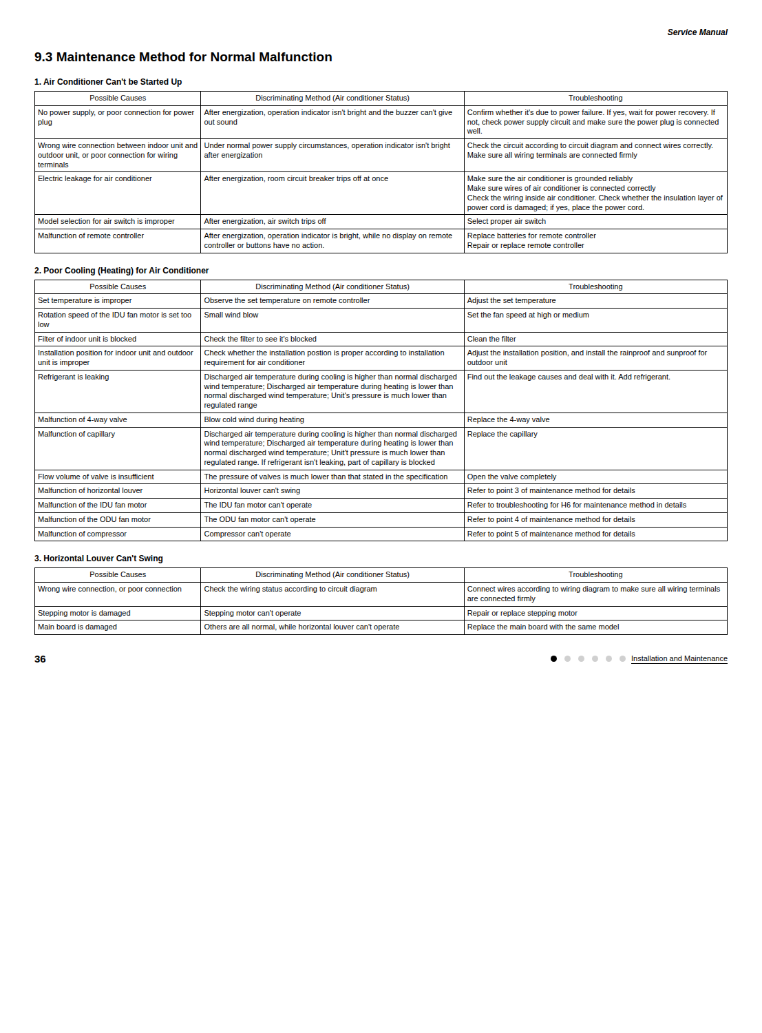Service Manual
9.3 Maintenance Method for Normal Malfunction
1. Air Conditioner Can't be Started Up
| Possible Causes | Discriminating Method (Air conditioner Status) | Troubleshooting |
| --- | --- | --- |
| No power supply, or poor connection for power plug | After energization, operation indicator isn't bright and the buzzer can't give out sound | Confirm whether it's due to power failure. If yes, wait for power recovery. If not, check power supply circuit and make sure the power plug is connected well. |
| Wrong wire connection between indoor unit and outdoor unit, or poor connection for wiring terminals | Under normal power supply circumstances, operation indicator isn't bright after energization | Check the circuit according to circuit diagram and connect wires correctly. Make sure all wiring terminals are connected firmly |
| Electric leakage for air conditioner | After energization, room circuit breaker trips off at once | Make sure the air conditioner is grounded reliably Make sure wires of air conditioner is connected correctly Check the wiring inside air conditioner. Check whether the insulation layer of power cord is damaged; if yes, place the power cord. |
| Model selection for air switch is improper | After energization, air switch trips off | Select proper air switch |
| Malfunction of remote controller | After energization, operation indicator is bright, while no display on remote controller or buttons have no action. | Replace batteries for remote controller Repair or replace remote controller |
2. Poor Cooling (Heating) for Air Conditioner
| Possible Causes | Discriminating Method (Air conditioner Status) | Troubleshooting |
| --- | --- | --- |
| Set temperature is improper | Observe the set temperature on remote controller | Adjust the set temperature |
| Rotation speed of the IDU fan motor is set too low | Small wind blow | Set the fan speed at high or medium |
| Filter of indoor unit is blocked | Check the filter to see it's blocked | Clean the filter |
| Installation position for indoor unit and outdoor unit is improper | Check whether the installation postion is proper according to installation requirement for air conditioner | Adjust the installation position, and install the rainproof and sunproof for outdoor unit |
| Refrigerant is leaking | Discharged air temperature during cooling is higher than normal discharged wind temperature; Discharged air temperature during heating is lower than normal discharged wind temperature; Unit's pressure is much lower than regulated range | Find out the leakage causes and deal with it. Add refrigerant. |
| Malfunction of 4-way valve | Blow cold wind during heating | Replace the 4-way valve |
| Malfunction of capillary | Discharged air temperature during cooling is higher than normal discharged wind temperature; Discharged air temperature during heating is lower than normal discharged wind temperature; Unit't pressure is much lower than regulated range. If refrigerant isn't leaking, part of capillary is blocked | Replace the capillary |
| Flow volume of valve is insufficient | The pressure of valves is much lower than that stated in the specification | Open the valve completely |
| Malfunction of horizontal louver | Horizontal louver can't swing | Refer to point 3 of maintenance method for details |
| Malfunction of the IDU fan motor | The IDU fan motor can't operate | Refer to troubleshooting for H6 for maintenance method in details |
| Malfunction of the ODU fan motor | The ODU fan motor can't operate | Refer to point 4 of maintenance method for details |
| Malfunction of compressor | Compressor can't operate | Refer to point 5 of maintenance method for details |
3. Horizontal Louver Can't Swing
| Possible Causes | Discriminating Method (Air conditioner Status) | Troubleshooting |
| --- | --- | --- |
| Wrong wire connection, or poor connection | Check the wiring status according to circuit diagram | Connect wires according to wiring diagram to make sure all wiring terminals are connected firmly |
| Stepping motor is damaged | Stepping motor can't operate | Repair or replace stepping motor |
| Main board is damaged | Others are all normal, while horizontal louver can't operate | Replace the main board with the same model |
36 Installation and Maintenance